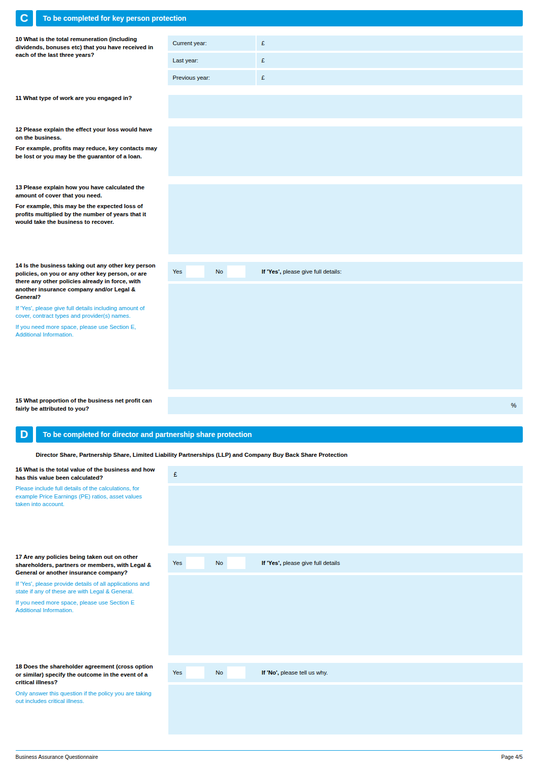C
To be completed for key person protection
10 What is the total remuneration (including dividends, bonuses etc) that you have received in each of the last three years?
Current year:
£
Last year:
£
Previous year:
£
11 What type of work are you engaged in?
12 Please explain the effect your loss would have on the business. For example, profits may reduce, key contacts may be lost or you may be the guarantor of a loan.
13 Please explain how you have calculated the amount of cover that you need. For example, this may be the expected loss of profits multiplied by the number of years that it would take the business to recover.
14 Is the business taking out any other key person policies, on you or any other key person, or are there any other policies already in force, with another insurance company and/or Legal & General? If 'Yes', please give full details including amount of cover, contract types and provider(s) names. If you need more space, please use Section E, Additional Information.
Yes No If 'Yes', please give full details:
15 What proportion of the business net profit can fairly be attributed to you?
%
D
To be completed for director and partnership share protection
Director Share, Partnership Share, Limited Liability Partnerships (LLP) and Company Buy Back Share Protection
16 What is the total value of the business and how has this value been calculated? Please include full details of the calculations, for example Price Earnings (PE) ratios, asset values taken into account.
£
17 Are any policies being taken out on other shareholders, partners or members, with Legal & General or another insurance company? If 'Yes', please provide details of all applications and state if any of these are with Legal & General. If you need more space, please use Section E Additional Information.
Yes No If 'Yes', please give full details
18 Does the shareholder agreement (cross option or similar) specify the outcome in the event of a critical illness? Only answer this question if the policy you are taking out includes critical illness.
Yes No If 'No', please tell us why.
Business Assurance Questionnaire
Page 4/5